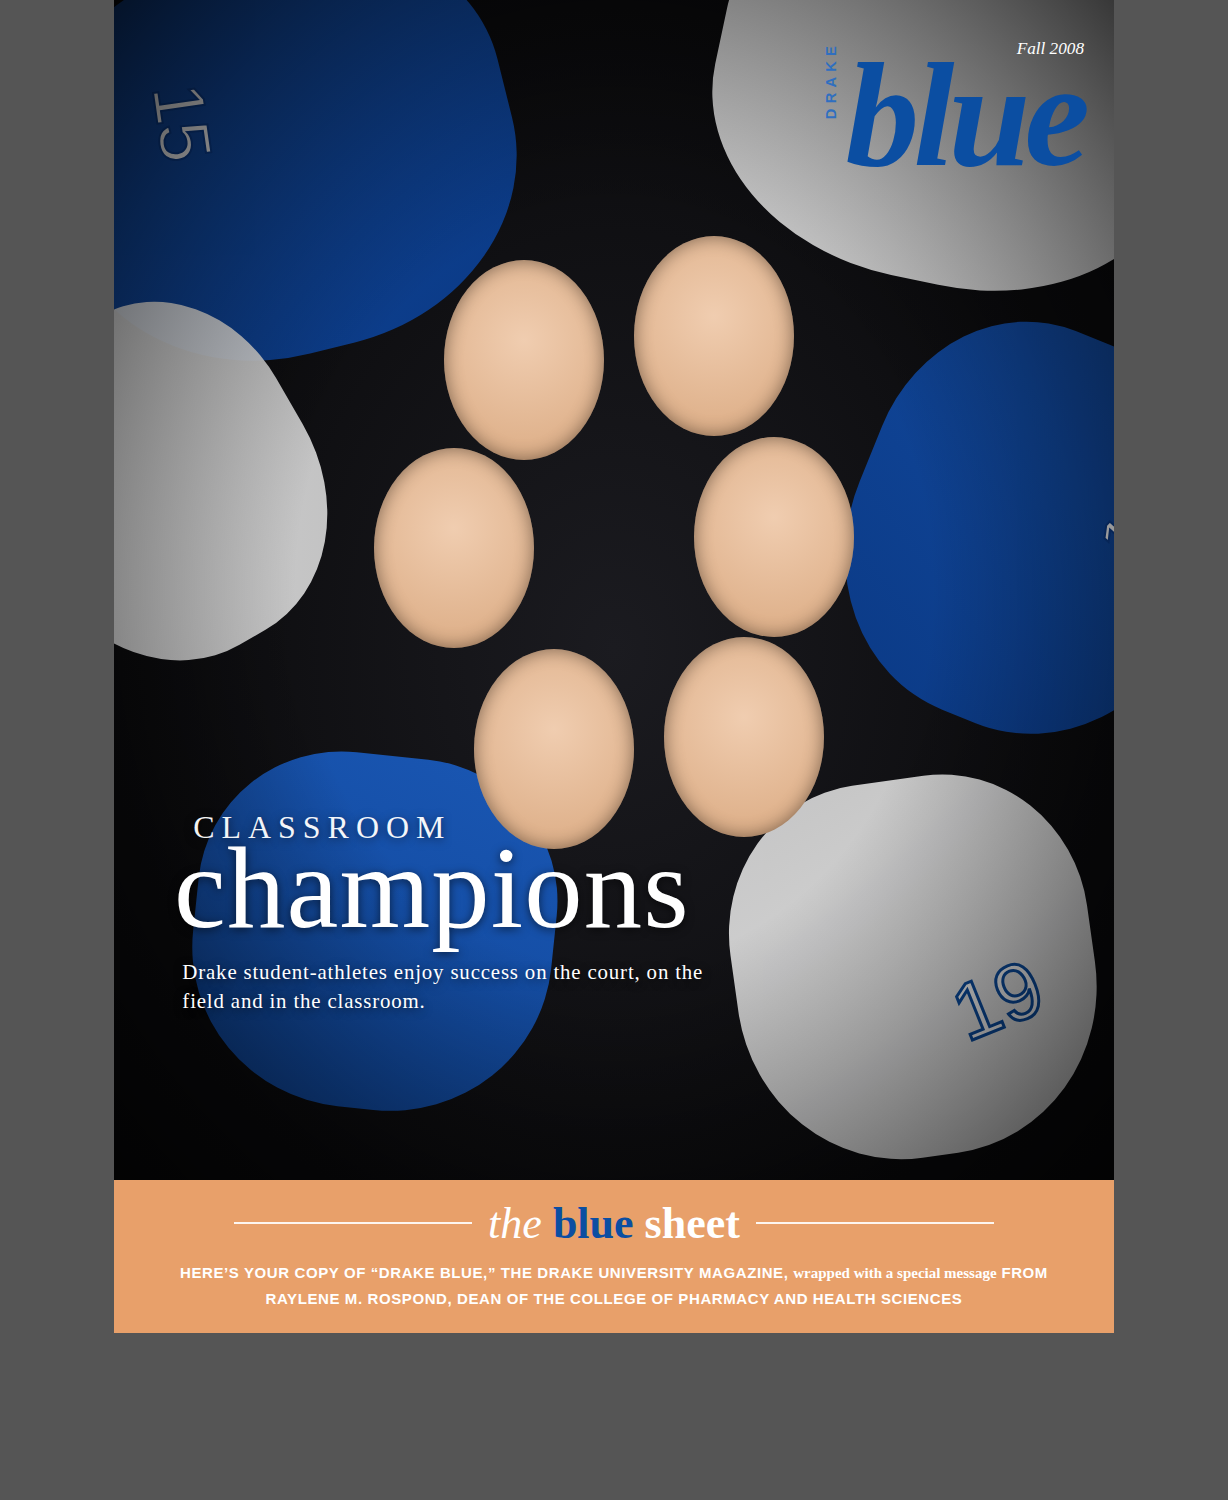15
15
19
DRAKE
Fall 2008 blue
CLASSROOM
champions
Drake student-athletes enjoy success on the court, on the field and in the classroom.
the blue sheet
Here’s your copy of “Drake Blue,” the Drake University magazine, wrapped with a special message from Raylene M. Rospond, dean of the College of Pharmacy and Health Sciences